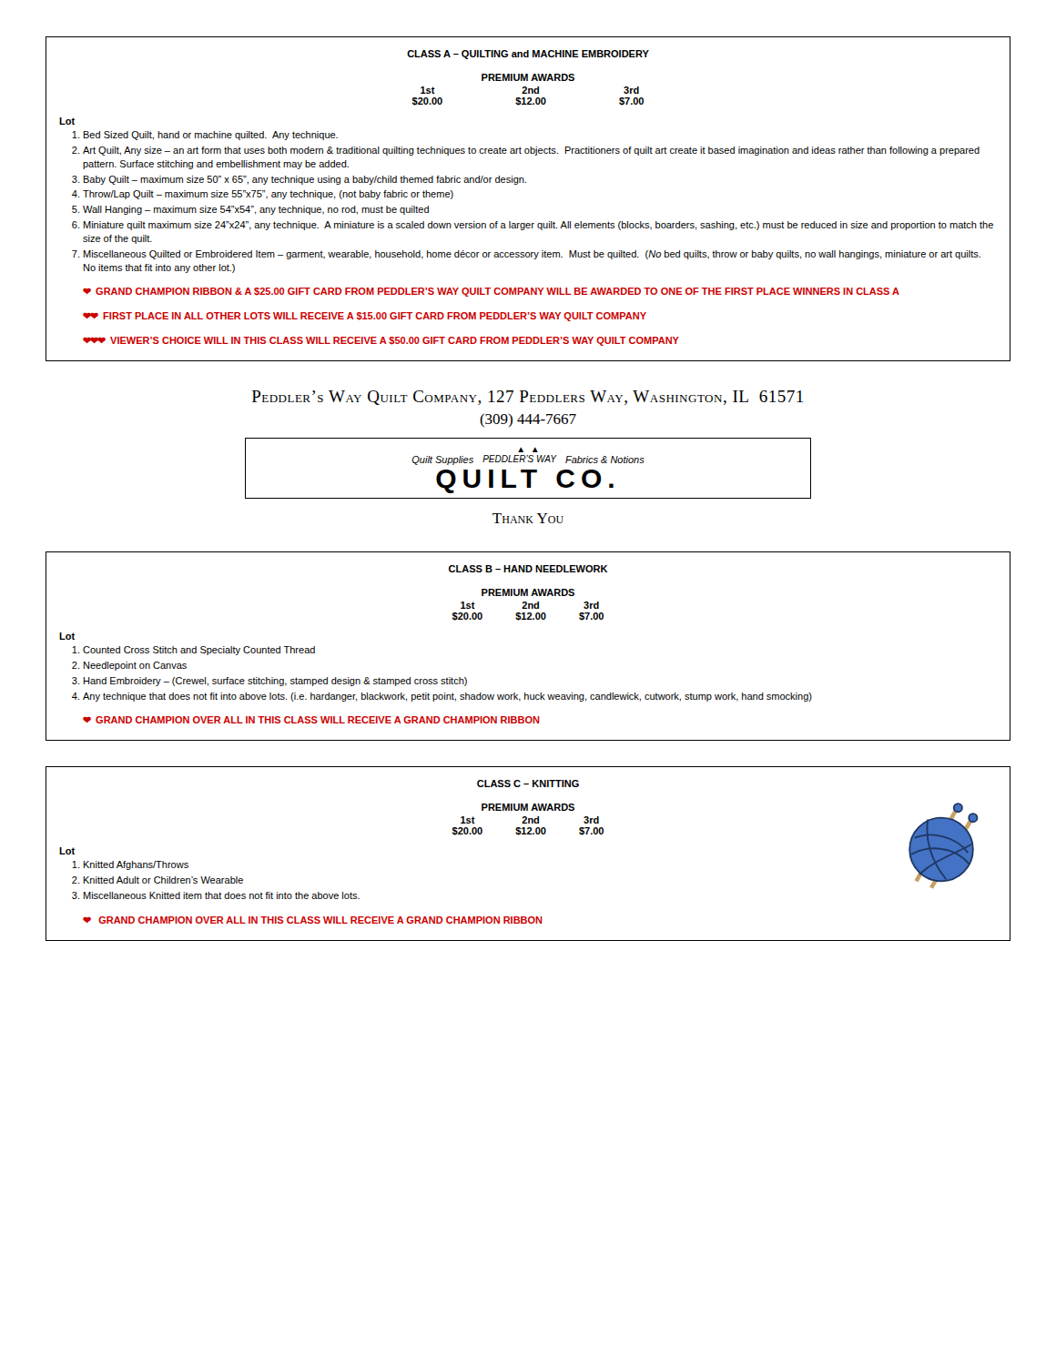CLASS A – QUILTING and MACHINE EMBROIDERY
PREMIUM AWARDS
| 1st | 2nd | 3rd |
| --- | --- | --- |
| $20.00 | $12.00 | $7.00 |
Lot
Bed Sized Quilt, hand or machine quilted. Any technique.
Art Quilt, Any size – an art form that uses both modern & traditional quilting techniques to create art objects. Practitioners of quilt art create it based imagination and ideas rather than following a prepared pattern. Surface stitching and embellishment may be added.
Baby Quilt – maximum size 50” x 65”, any technique using a baby/child themed fabric and/or design.
Throw/Lap Quilt – maximum size 55”x75”, any technique, (not baby fabric or theme)
Wall Hanging – maximum size 54”x54”, any technique, no rod, must be quilted
Miniature quilt maximum size 24”x24”, any technique. A miniature is a scaled down version of a larger quilt. All elements (blocks, boarders, sashing, etc.) must be reduced in size and proportion to match the size of the quilt.
Miscellaneous Quilted or Embroidered Item – garment, wearable, household, home décor or accessory item. Must be quilted. (No bed quilts, throw or baby quilts, no wall hangings, miniature or art quilts. No items that fit into any other lot.)
❤ GRAND CHAMPION RIBBON & A $25.00 GIFT CARD FROM PEDDLER’S WAY QUILT COMPANY WILL BE AWARDED TO ONE OF THE FIRST PLACE WINNERS IN CLASS A
❤❤ FIRST PLACE IN ALL OTHER LOTS WILL RECEIVE A $15.00 GIFT CARD FROM PEDDLER’S WAY QUILT COMPANY
❤❤❤ VIEWER’S CHOICE WILL IN THIS CLASS WILL RECEIVE A $50.00 GIFT CARD FROM PEDDLER’S WAY QUILT COMPANY
Peddler’s Way Quilt Company, 127 Peddlers Way, Washington, IL 61571
(309) 444-7667
▲ ▲
Quilt Supplies PEDDLER’S WAY Fabrics & Notions
QUILT CO.
Thank You
CLASS B – HAND NEEDLEWORK
PREMIUM AWARDS
| 1st | 2nd | 3rd |
| --- | --- | --- |
| $20.00 | $12.00 | $7.00 |
Lot
Counted Cross Stitch and Specialty Counted Thread
Needlepoint on Canvas
Hand Embroidery – (Crewel, surface stitching, stamped design & stamped cross stitch)
Any technique that does not fit into above lots. (i.e. hardanger, blackwork, petit point, shadow work, huck weaving, candlewick, cutwork, stump work, hand smocking)
❤ GRAND CHAMPION OVER ALL IN THIS CLASS WILL RECEIVE A GRAND CHAMPION RIBBON
CLASS C – KNITTING
PREMIUM AWARDS
| 1st | 2nd | 3rd |
| --- | --- | --- |
| $20.00 | $12.00 | $7.00 |
Lot
Knitted Afghans/Throws
Knitted Adult or Children’s Wearable
Miscellaneous Knitted item that does not fit into the above lots.
❤ GRAND CHAMPION OVER ALL IN THIS CLASS WILL RECEIVE A GRAND CHAMPION RIBBON